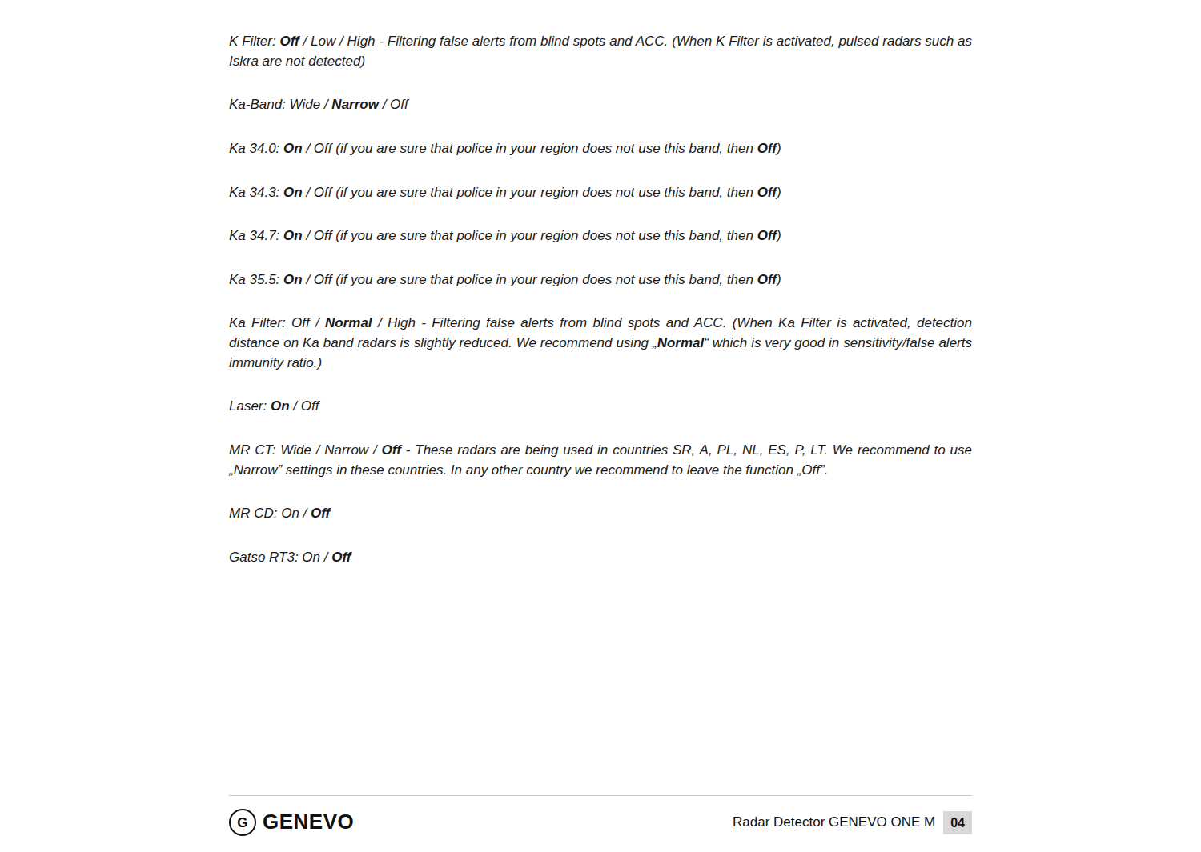K Filter: Off / Low / High - Filtering false alerts from blind spots and ACC. (When K Filter is activated, pulsed radars such as Iskra are not detected)
Ka-Band: Wide / Narrow / Off
Ka 34.0: On / Off (if you are sure that police in your region does not use this band, then Off)
Ka 34.3: On / Off (if you are sure that police in your region does not use this band, then Off)
Ka 34.7: On / Off (if you are sure that police in your region does not use this band, then Off)
Ka 35.5: On / Off (if you are sure that police in your region does not use this band, then Off)
Ka Filter: Off / Normal / High - Filtering false alerts from blind spots and ACC. (When Ka Filter is activated, detection distance on Ka band radars is slightly reduced. We recommend using „Normal“ which is very good in sensitivity/false alerts immunity ratio.)
Laser: On / Off
MR CT: Wide / Narrow / Off - These radars are being used in countries SR, A, PL, NL, ES, P, LT. We recommend to use „Narrow” settings in these countries. In any other country we recommend to leave the function „Off”.
MR CD: On / Off
Gatso RT3: On / Off
GGENEVO
Radar Detector GENEVO ONE M 04